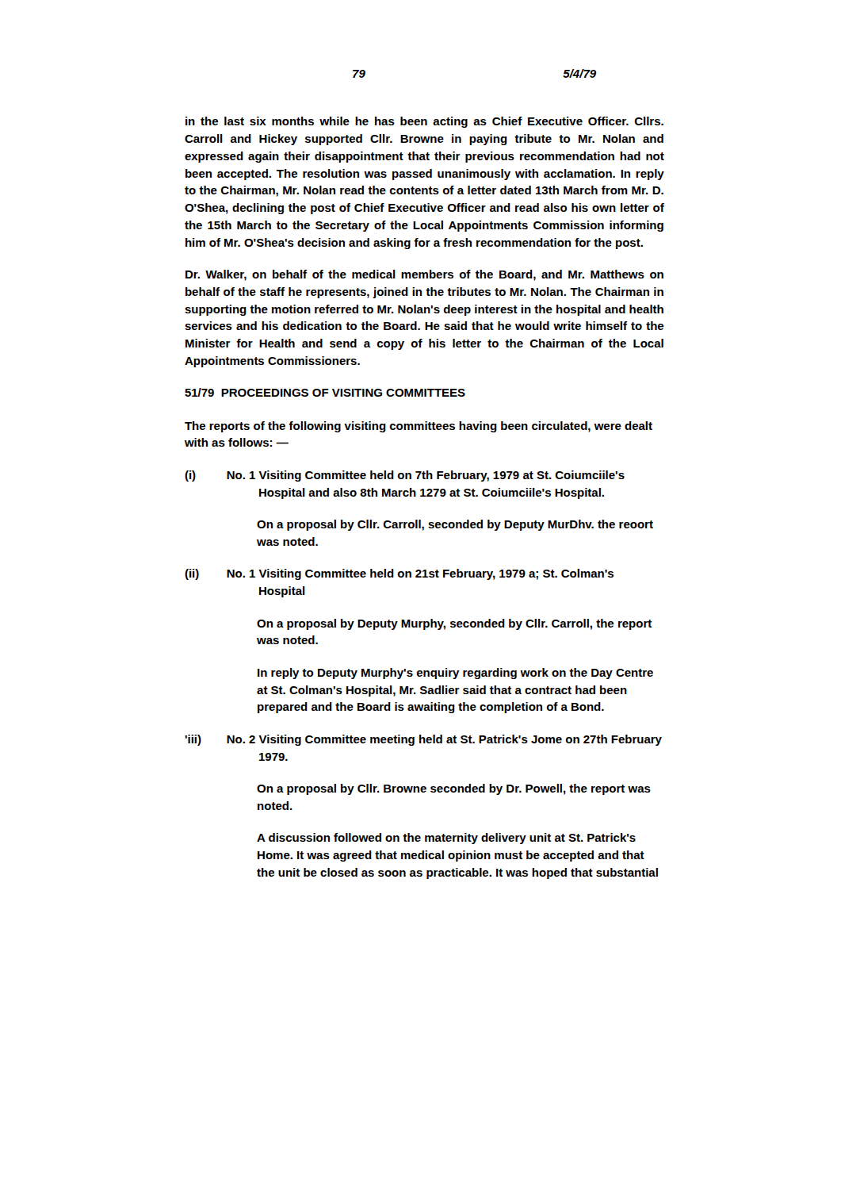795/4/79
in the last six months while he has been acting as Chief Executive Officer. Cllrs. Carroll and Hickey supported Cllr. Browne in paying tribute to Mr. Nolan and expressed again their disappointment that their previous recommendation had not been accepted. The resolution was passed unanimously with acclamation. In reply to the Chairman, Mr. Nolan read the contents of a letter dated 13th March from Mr. D. O'Shea, declining the post of Chief Executive Officer and read also his own letter of the 15th March to the Secretary of the Local Appointments Commission informing him of Mr. O'Shea's decision and asking for a fresh recommendation for the post.
Dr. Walker, on behalf of the medical members of the Board, and Mr. Matthews on behalf of the staff he represents, joined in the tributes to Mr. Nolan. The Chairman in supporting the motion referred to Mr. Nolan's deep interest in the hospital and health services and his dedication to the Board. He said that he would write himself to the Minister for Health and send a copy of his letter to the Chairman of the Local Appointments Commissioners.
51/79 PROCEEDINGS OF VISITING COMMITTEES
The reports of the following visiting committees having been circulated, were dealt with as follows: —
(i) No. 1 Visiting Committee held on 7th February, 1979 at St. Coiumciile's Hospital and also 8th March 1279 at St. Coiumciile's Hospital.
On a proposal by Cllr. Carroll, seconded by Deputy MurDhv. the reoort was noted.
(ii) No. 1 Visiting Committee held on 21st February, 1979 a; St. Colman's Hospital
On a proposal by Deputy Murphy, seconded by Cllr. Carroll, the report was noted.
In reply to Deputy Murphy's enquiry regarding work on the Day Centre at St. Colman's Hospital, Mr. Sadlier said that a contract had been prepared and the Board is awaiting the completion of a Bond.
'iii) No. 2 Visiting Committee meeting held at St. Patrick's Jome on 27th February 1979.
On a proposal by Cllr. Browne seconded by Dr. Powell, the report was noted.
A discussion followed on the maternity delivery unit at St. Patrick's Home. It was agreed that medical opinion must be accepted and that the unit be closed as soon as practicable. It was hoped that substantial